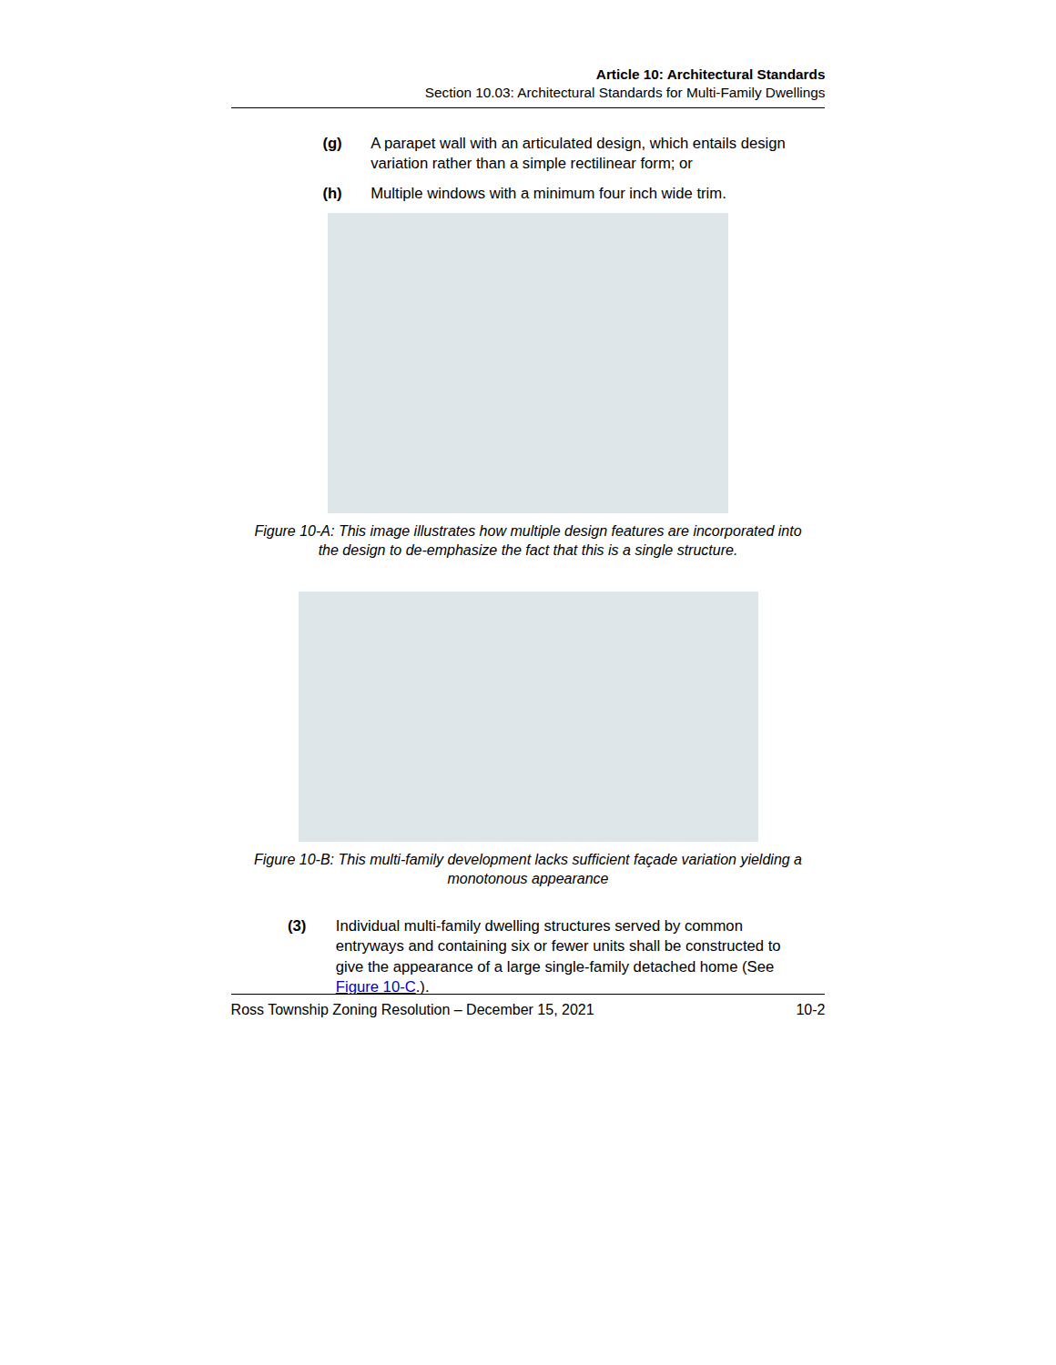Article 10: Architectural Standards
Section 10.03: Architectural Standards for Multi-Family Dwellings
(g)
A parapet wall with an articulated design, which entails design variation rather than a simple rectilinear form; or
(h)
Multiple windows with a minimum four inch wide trim.
Figure 10-A: This image illustrates how multiple design features are incorporated into the design to de-emphasize the fact that this is a single structure.
Figure 10-B: This multi-family development lacks sufficient façade variation yielding a monotonous appearance
(3)
Individual multi-family dwelling structures served by common entryways and containing six or fewer units shall be constructed to give the appearance of a large single-family detached home (See Figure 10-C.).
Ross Township Zoning Resolution – December 15, 2021
10-2